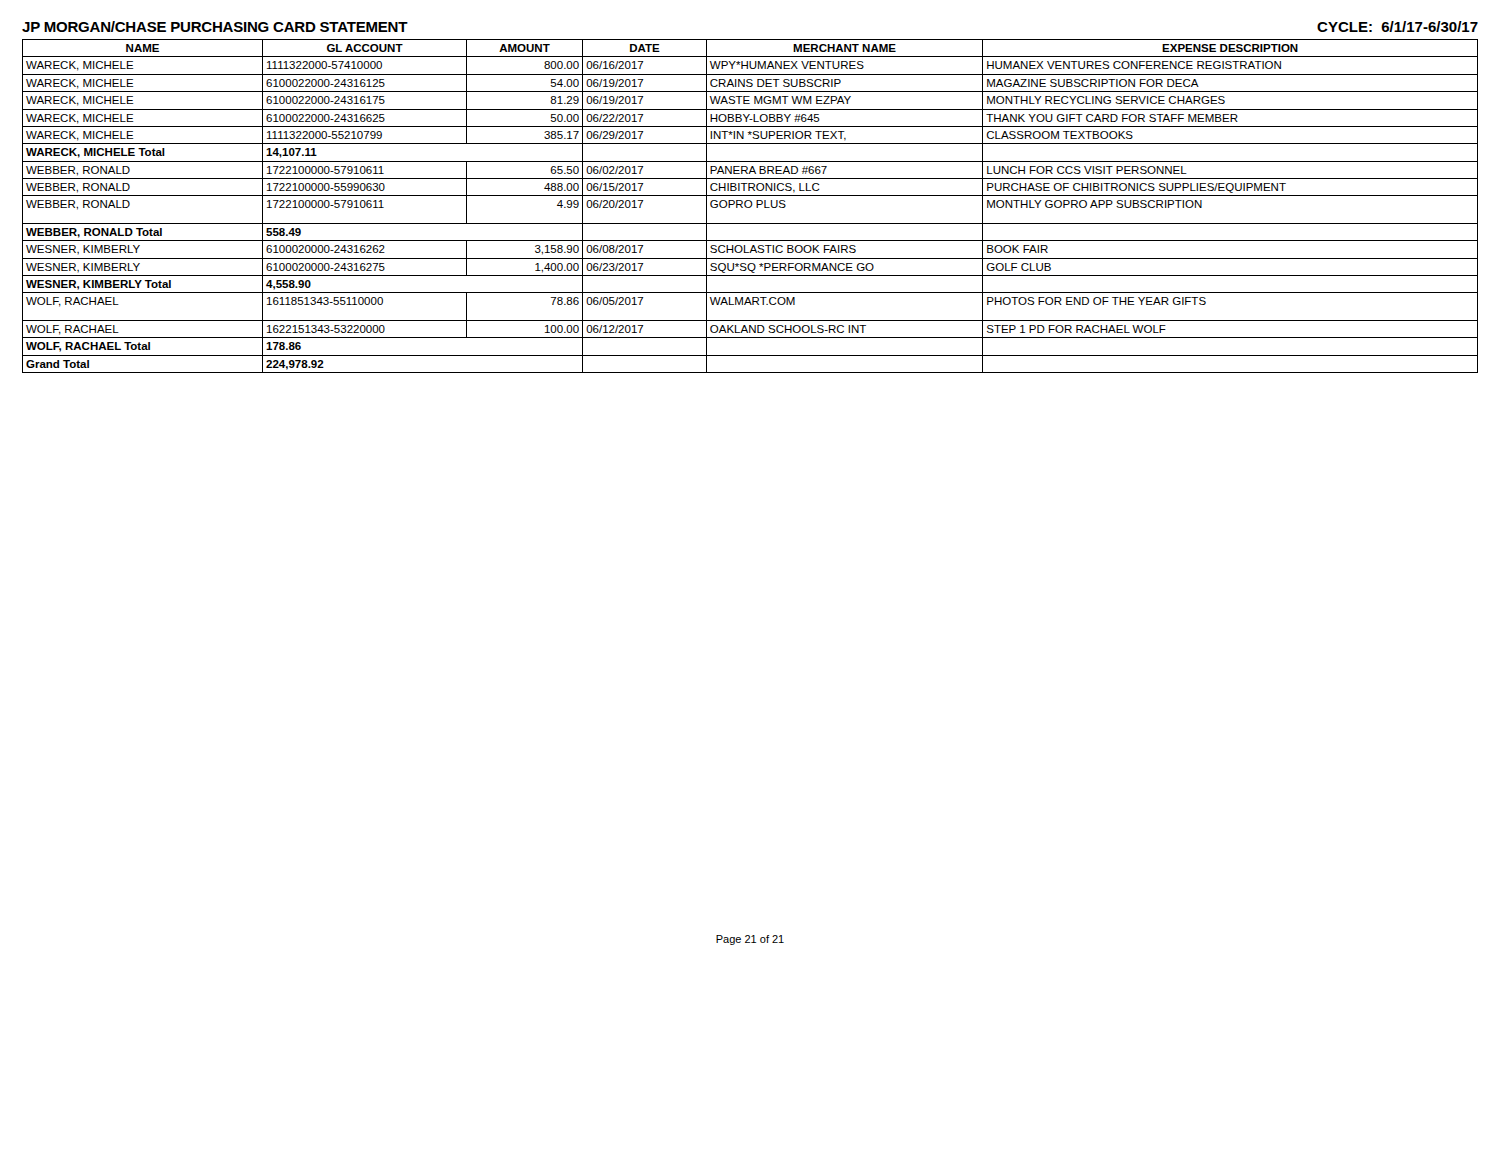JP MORGAN/CHASE PURCHASING CARD STATEMENT
CYCLE: 6/1/17-6/30/17
| NAME | GL ACCOUNT | AMOUNT | DATE | MERCHANT NAME | EXPENSE DESCRIPTION |
| --- | --- | --- | --- | --- | --- |
| WARECK, MICHELE | 1111322000-57410000 | 800.00 | 06/16/2017 | WPY*HUMANEX VENTURES | HUMANEX VENTURES CONFERENCE REGISTRATION |
| WARECK, MICHELE | 6100022000-24316125 | 54.00 | 06/19/2017 | CRAINS DET SUBSCRIP | MAGAZINE SUBSCRIPTION FOR DECA |
| WARECK, MICHELE | 6100022000-24316175 | 81.29 | 06/19/2017 | WASTE MGMT WM EZPAY | MONTHLY RECYCLING SERVICE CHARGES |
| WARECK, MICHELE | 6100022000-24316625 | 50.00 | 06/22/2017 | HOBBY-LOBBY #645 | THANK YOU GIFT CARD FOR STAFF MEMBER |
| WARECK, MICHELE | 1111322000-55210799 | 385.17 | 06/29/2017 | INT*IN *SUPERIOR TEXT, | CLASSROOM TEXTBOOKS |
| WARECK, MICHELE Total | 14,107.11 | | | |
| WEBBER, RONALD | 1722100000-57910611 | 65.50 | 06/02/2017 | PANERA BREAD #667 | LUNCH FOR CCS VISIT PERSONNEL |
| WEBBER, RONALD | 1722100000-55990630 | 488.00 | 06/15/2017 | CHIBITRONICS, LLC | PURCHASE OF CHIBITRONICS SUPPLIES/EQUIPMENT |
| WEBBER, RONALD | 1722100000-57910611 | 4.99 | 06/20/2017 | GOPRO PLUS | MONTHLY GOPRO APP SUBSCRIPTION |
| WEBBER, RONALD Total | 558.49 | | | |
| WESNER, KIMBERLY | 6100020000-24316262 | 3,158.90 | 06/08/2017 | SCHOLASTIC BOOK FAIRS | BOOK FAIR |
| WESNER, KIMBERLY | 6100020000-24316275 | 1,400.00 | 06/23/2017 | SQU*SQ *PERFORMANCE GO | GOLF CLUB |
| WESNER, KIMBERLY Total | 4,558.90 | | | |
| WOLF, RACHAEL | 1611851343-55110000 | 78.86 | 06/05/2017 | WALMART.COM | PHOTOS FOR END OF THE YEAR GIFTS |
| WOLF, RACHAEL | 1622151343-53220000 | 100.00 | 06/12/2017 | OAKLAND SCHOOLS-RC INT | STEP 1 PD FOR RACHAEL WOLF |
| WOLF, RACHAEL Total | 178.86 | | | |
| Grand Total | 224,978.92 | | | |
Page 21 of 21